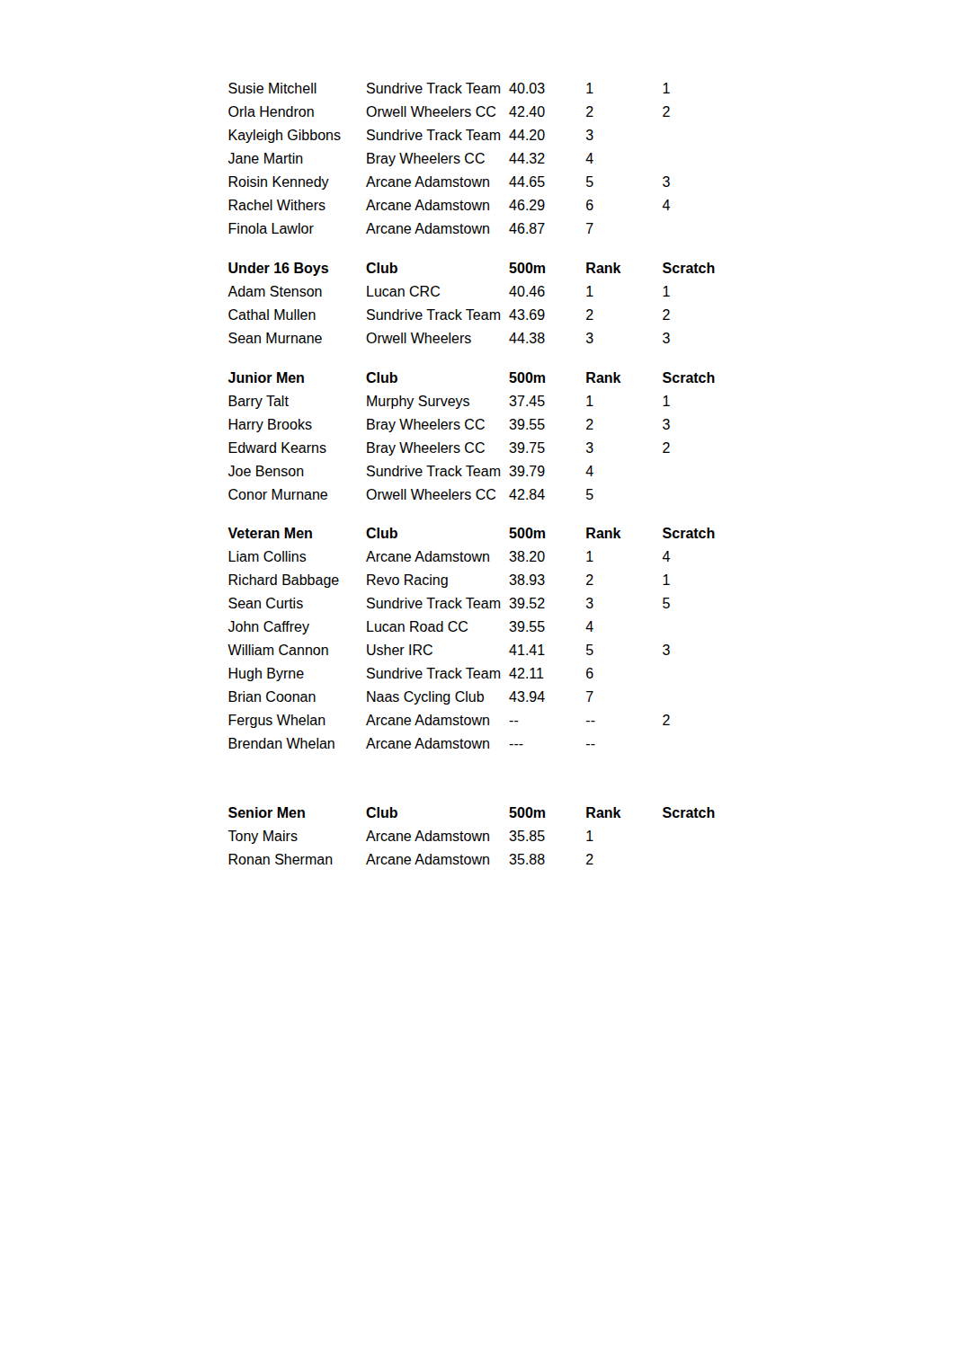| Susie Mitchell | Sundrive Track Team | 40.03 | 1 | 1 |
| Orla Hendron | Orwell Wheelers CC | 42.40 | 2 | 2 |
| Kayleigh Gibbons | Sundrive Track Team | 44.20 | 3 | |
| Jane Martin | Bray Wheelers CC | 44.32 | 4 | |
| Roisin Kennedy | Arcane Adamstown | 44.65 | 5 | 3 |
| Rachel Withers | Arcane Adamstown | 46.29 | 6 | 4 |
| Finola Lawlor | Arcane Adamstown | 46.87 | 7 | |
| Under 16 Boys | Club | 500m | Rank | Scratch |
| Adam Stenson | Lucan CRC | 40.46 | 1 | 1 |
| Cathal Mullen | Sundrive Track Team | 43.69 | 2 | 2 |
| Sean Murnane | Orwell Wheelers | 44.38 | 3 | 3 |
| Junior Men | Club | 500m | Rank | Scratch |
| Barry Talt | Murphy Surveys | 37.45 | 1 | 1 |
| Harry Brooks | Bray Wheelers CC | 39.55 | 2 | 3 |
| Edward Kearns | Bray Wheelers CC | 39.75 | 3 | 2 |
| Joe Benson | Sundrive Track Team | 39.79 | 4 | |
| Conor Murnane | Orwell Wheelers CC | 42.84 | 5 | |
| Veteran Men | Club | 500m | Rank | Scratch |
| Liam Collins | Arcane Adamstown | 38.20 | 1 | 4 |
| Richard Babbage | Revo Racing | 38.93 | 2 | 1 |
| Sean Curtis | Sundrive Track Team | 39.52 | 3 | 5 |
| John Caffrey | Lucan Road CC | 39.55 | 4 | |
| William Cannon | Usher IRC | 41.41 | 5 | 3 |
| Hugh Byrne | Sundrive Track Team | 42.11 | 6 | |
| Brian Coonan | Naas Cycling Club | 43.94 | 7 | |
| Fergus Whelan | Arcane Adamstown | -- | -- | 2 |
| Brendan Whelan | Arcane Adamstown | --- | -- | |
| Senior Men | Club | 500m | Rank | Scratch |
| Tony Mairs | Arcane Adamstown | 35.85 | 1 | |
| Ronan Sherman | Arcane Adamstown | 35.88 | 2 | |